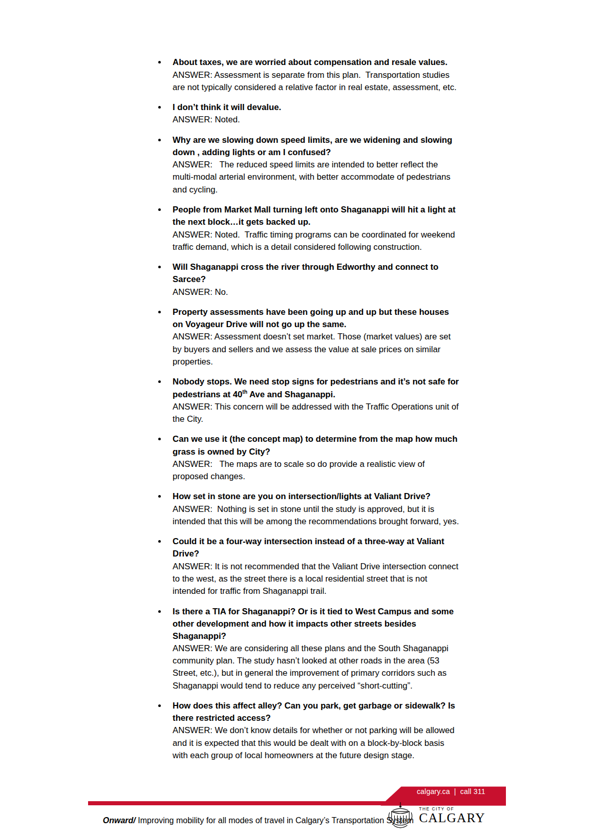About taxes, we are worried about compensation and resale values. ANSWER: Assessment is separate from this plan. Transportation studies are not typically considered a relative factor in real estate, assessment, etc.
I don’t think it will devalue. ANSWER: Noted.
Why are we slowing down speed limits, are we widening and slowing down , adding lights or am I confused? ANSWER: The reduced speed limits are intended to better reflect the multi-modal arterial environment, with better accommodate of pedestrians and cycling.
People from Market Mall turning left onto Shaganappi will hit a light at the next block…it gets backed up. ANSWER: Noted. Traffic timing programs can be coordinated for weekend traffic demand, which is a detail considered following construction.
Will Shaganappi cross the river through Edworthy and connect to Sarcee? ANSWER: No.
Property assessments have been going up and up but these houses on Voyageur Drive will not go up the same. ANSWER: Assessment doesn’t set market. Those (market values) are set by buyers and sellers and we assess the value at sale prices on similar properties.
Nobody stops. We need stop signs for pedestrians and it’s not safe for pedestrians at 40th Ave and Shaganappi. ANSWER: This concern will be addressed with the Traffic Operations unit of the City.
Can we use it (the concept map) to determine from the map how much grass is owned by City? ANSWER: The maps are to scale so do provide a realistic view of proposed changes.
How set in stone are you on intersection/lights at Valiant Drive? ANSWER: Nothing is set in stone until the study is approved, but it is intended that this will be among the recommendations brought forward, yes.
Could it be a four-way intersection instead of a three-way at Valiant Drive? ANSWER: It is not recommended that the Valiant Drive intersection connect to the west, as the street there is a local residential street that is not intended for traffic from Shaganappi trail.
Is there a TIA for Shaganappi? Or is it tied to West Campus and some other development and how it impacts other streets besides Shaganappi? ANSWER: We are considering all these plans and the South Shaganappi community plan. The study hasn’t looked at other roads in the area (53 Street, etc.), but in general the improvement of primary corridors such as Shaganappi would tend to reduce any perceived “short-cutting”.
How does this affect alley? Can you park, get garbage or sidewalk? Is there restricted access? ANSWER: We don’t know details for whether or not parking will be allowed and it is expected that this would be dealt with on a block-by-block basis with each group of local homeowners at the future design stage.
calgary.ca | call 311
Onward/ Improving mobility for all modes of travel in Calgary’s Transportation System
THE CITY OF CALGARY